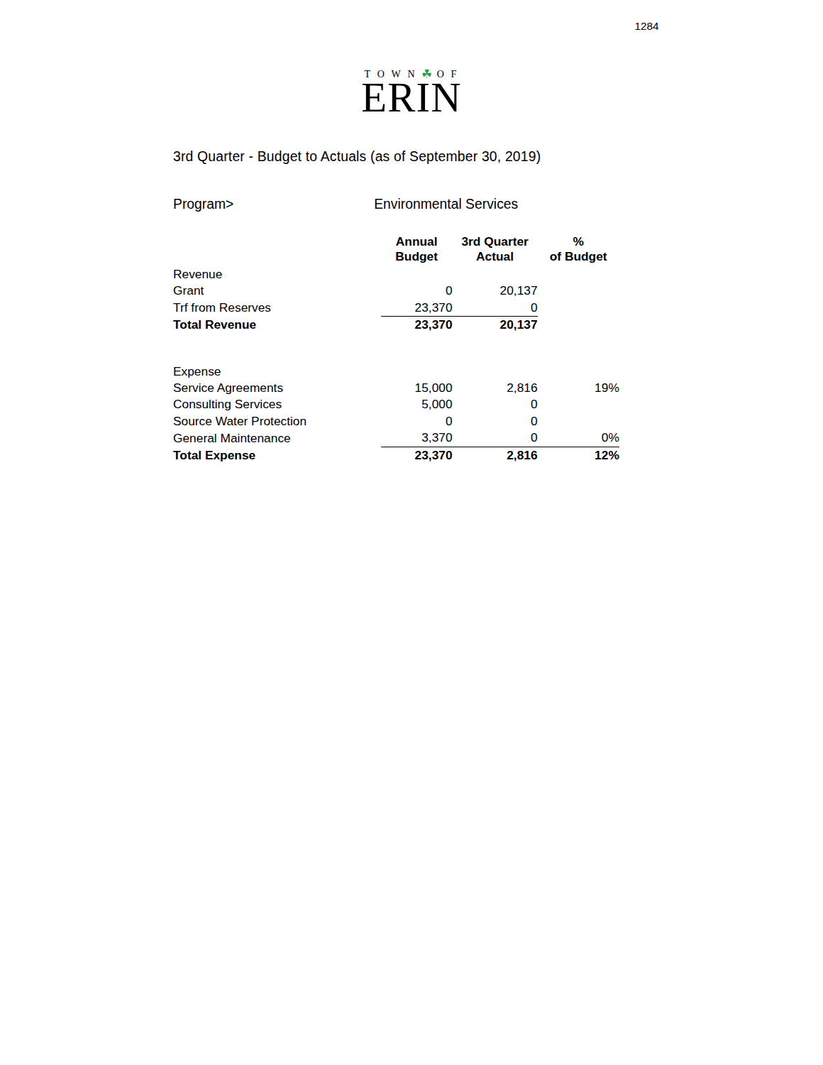1284
T O W N ☘ O F ERIN
3rd Quarter - Budget to Actuals (as of September 30, 2019)
Program>
Environmental Services
| | Annual Budget | 3rd Quarter Actual | % of Budget |
| --- | --- | --- | --- |
| Revenue | | | |
| Grant | 0 | 20,137 | |
| Trf from Reserves | 23,370 | 0 | |
| Total Revenue | 23,370 | 20,137 | |
| Expense | | | |
| Service Agreements | 15,000 | 2,816 | 19% |
| Consulting Services | 5,000 | 0 | |
| Source Water Protection | 0 | 0 | |
| General Maintenance | 3,370 | 0 | 0% |
| Total Expense | 23,370 | 2,816 | 12% |